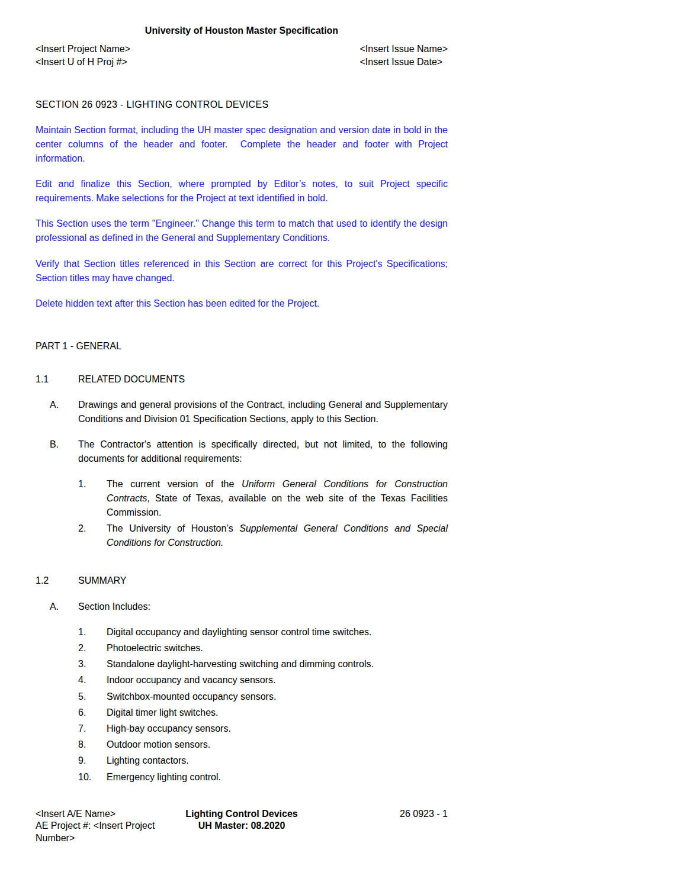University of Houston Master Specification
<Insert Project Name>
<Insert U of H Proj #>
<Insert Issue Name>
<Insert Issue Date>
SECTION 26 0923 - LIGHTING CONTROL DEVICES
Maintain Section format, including the UH master spec designation and version date in bold in the center columns of the header and footer. Complete the header and footer with Project information.
Edit and finalize this Section, where prompted by Editor’s notes, to suit Project specific requirements. Make selections for the Project at text identified in bold.
This Section uses the term "Engineer." Change this term to match that used to identify the design professional as defined in the General and Supplementary Conditions.
Verify that Section titles referenced in this Section are correct for this Project's Specifications; Section titles may have changed.
Delete hidden text after this Section has been edited for the Project.
PART 1 - GENERAL
1.1
RELATED DOCUMENTS
A.
Drawings and general provisions of the Contract, including General and Supplementary Conditions and Division 01 Specification Sections, apply to this Section.
B.
The Contractor's attention is specifically directed, but not limited, to the following documents for additional requirements:
1.
The current version of the Uniform General Conditions for Construction Contracts, State of Texas, available on the web site of the Texas Facilities Commission.
2.
The University of Houston’s Supplemental General Conditions and Special Conditions for Construction.
1.2
SUMMARY
A.
Section Includes:
1.
Digital occupancy and daylighting sensor control time switches.
2.
Photoelectric switches.
3.
Standalone daylight-harvesting switching and dimming controls.
4.
Indoor occupancy and vacancy sensors.
5.
Switchbox-mounted occupancy sensors.
6.
Digital timer light switches.
7.
High-bay occupancy sensors.
8.
Outdoor motion sensors.
9.
Lighting contactors.
10.
Emergency lighting control.
<Insert A/E Name>
AE Project #: <Insert Project Number>
Lighting Control Devices
UH Master: 08.2020
26 0923 - 1